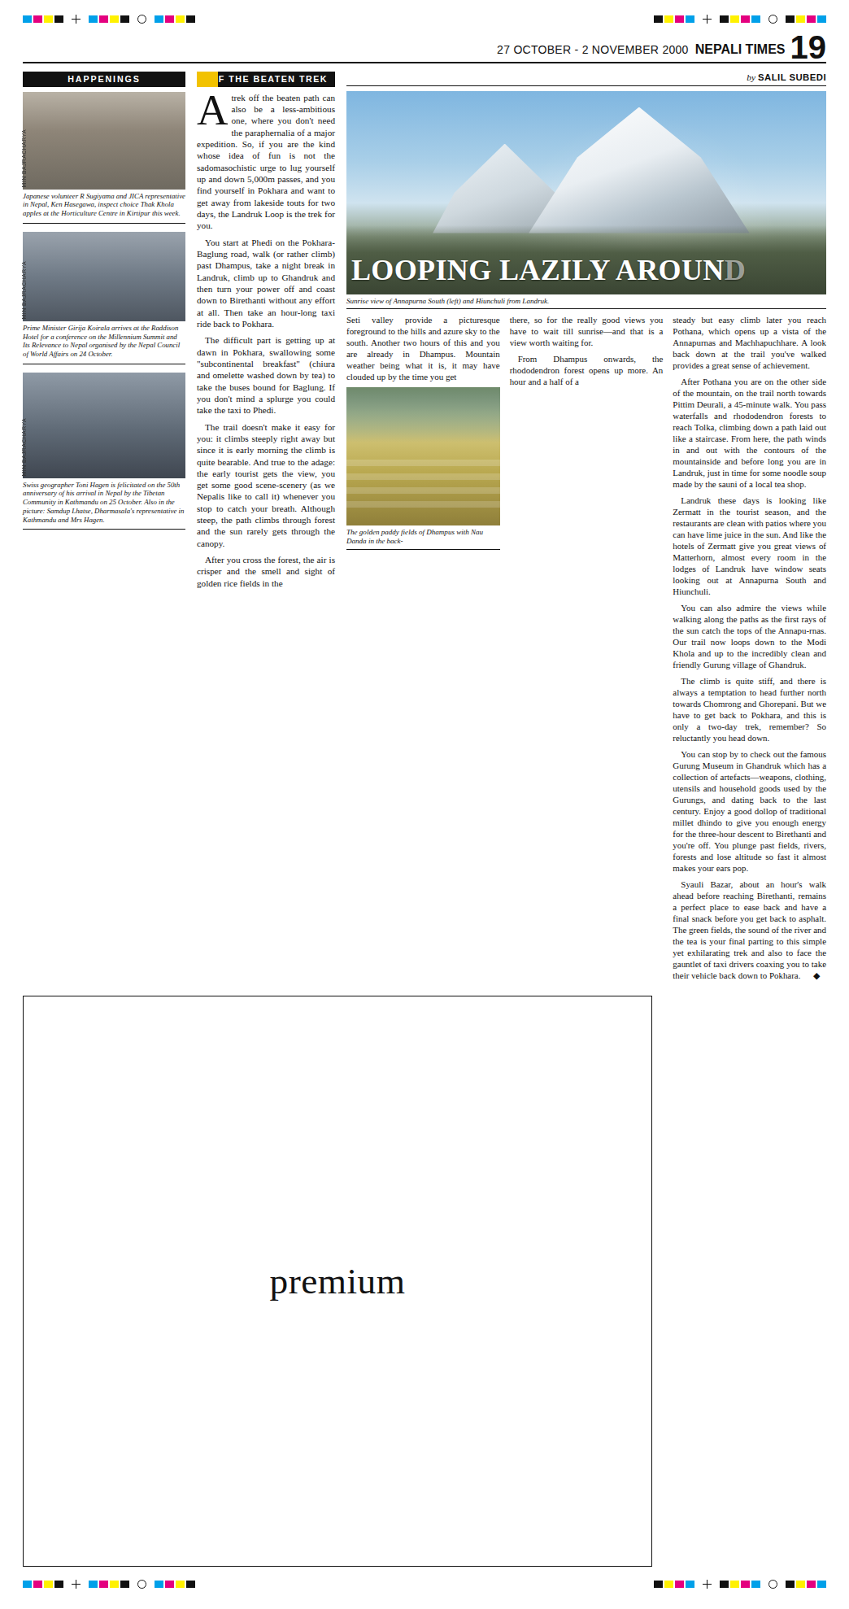27 OCTOBER - 2 NOVEMBER 2000
NEPALI TIMES
19
HAPPENINGS
MIN BAJRACHARYA
Japanese volunteer R Sugiyama and JICA representative in Nepal, Ken Hasegawa, inspect choice Thak Khola apples at the Horticulture Centre in Kirtipur this week.
MIN BAJRACHARYA
Prime Minister Girija Koirala arrives at the Raddison Hotel for a conference on the Millennium Summit and Its Relevance to Nepal organised by the Nepal Council of World Affairs on 24 October.
MIN BAJRACHARYA
Swiss geographer Toni Hagen is felicitated on the 50th anniversary of his arrival in Nepal by the Tibetan Community in Kathmandu on 25 October. Also in the picture: Samdup Lhatse, Dharmasala's representative in Kathmandu and Mrs Hagen.
OFF THE BEATEN TREK
A trek off the beaten path can also be a less-ambitious one, where you don't need the paraphernalia of a major expedition. So, if you are the kind whose idea of fun is not the sadomasochistic urge to lug yourself up and down 5,000m passes, and you find yourself in Pokhara and want to get away from lakeside touts for two days, the Landruk Loop is the trek for you.
You start at Phedi on the Pokhara-Baglung road, walk (or rather climb) past Dhampus, take a night break in Landruk, climb up to Ghandruk and then turn your power off and coast down to Birethanti without any effort at all. Then take an hour-long taxi ride back to Pokhara.
The difficult part is getting up at dawn in Pokhara, swallowing some "subcontinental breakfast" (chiura and omelette washed down by tea) to take the buses bound for Baglung. If you don't mind a splurge you could take the taxi to Phedi.
The trail doesn't make it easy for you: it climbs steeply right away but since it is early morning the climb is quite bearable. And true to the adage: the early tourist gets the view, you get some good scene-scenery (as we Nepalis like to call it) whenever you stop to catch your breath. Although steep, the path climbs through forest and the sun rarely gets through the canopy.
After you cross the forest, the air is crisper and the smell and sight of golden rice fields in the
by SALIL SUBEDI
LOOPING LAZILY AROUND
Sunrise view of Annapurna South (left) and Hiunchuli from Landruk.
Seti valley provide a picturesque foreground to the hills and azure sky to the south. Another two hours of this and you are already in Dhampus. Mountain weather being what it is, it may have clouded up by the time you get
The golden paddy fields of Dhampus with Nau Danda in the back-
there, so for the really good views you have to wait till sunrise—and that is a view worth waiting for.
From Dhampus onwards, the rhododendron forest opens up more. An hour and a half of a
steady but easy climb later you reach Pothana, which opens up a vista of the Annapurnas and Machhapuchhare. A look back down at the trail you've walked provides a great sense of achievement.
After Pothana you are on the other side of the mountain, on the trail north towards Pittim Deurali, a 45-minute walk. You pass waterfalls and rhododendron forests to reach Tolka, climbing down a path laid out like a staircase. From here, the path winds in and out with the contours of the mountainside and before long you are in Landruk, just in time for some noodle soup made by the sauni of a local tea shop.
Landruk these days is looking like Zermatt in the tourist season, and the restaurants are clean with patios where you can have lime juice in the sun. And like the hotels of Zermatt give you great views of Matterhorn, almost every room in the lodges of Landruk have window seats looking out at Annapurna South and Hiunchuli.
You can also admire the views while walking along the paths as the first rays of the sun catch the tops of the Annapu-rnas. Our trail now loops down to the Modi Khola and up to the incredibly clean and friendly Gurung village of Ghandruk.
The climb is quite stiff, and there is always a temptation to head further north towards Chomrong and Ghorepani. But we have to get back to Pokhara, and this is only a two-day trek, remember? So reluctantly you head down.
You can stop by to check out the famous Gurung Museum in Ghandruk which has a collection of artefacts—weapons, clothing, utensils and household goods used by the Gurungs, and dating back to the last century. Enjoy a good dollop of traditional millet dhindo to give you enough energy for the three-hour descent to Birethanti and you're off. You plunge past fields, rivers, forests and lose altitude so fast it almost makes your ears pop.
Syauli Bazar, about an hour's walk ahead before reaching Birethanti, remains a perfect place to ease back and have a final snack before you get back to asphalt. The green fields, the sound of the river and the tea is your final parting to this simple yet exhilarating trek and also to face the gauntlet of taxi drivers coaxing you to take their vehicle back down to Pokhara. ◆
premium